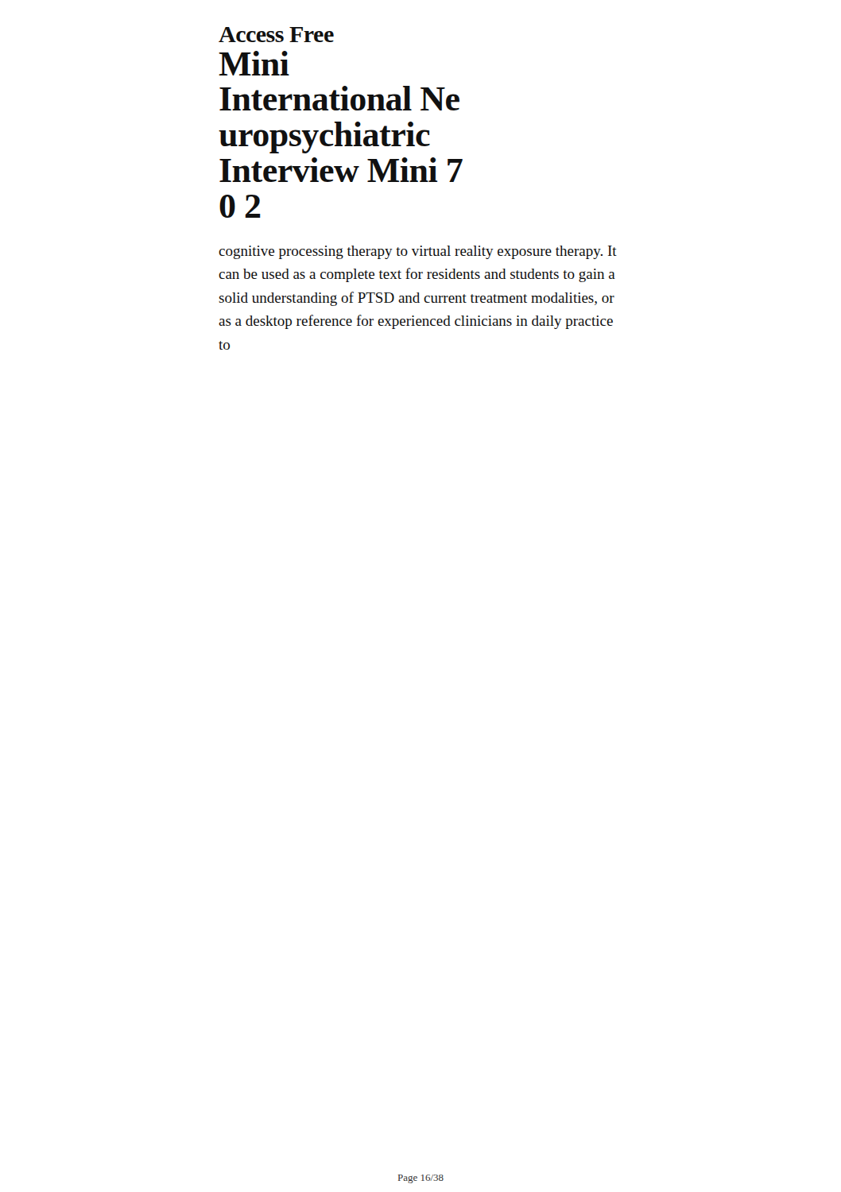Access Free Mini International Ne uropsychiatric Interview Mini 7 0 2
cognitive processing therapy to virtual reality exposure therapy. It can be used as a complete text for residents and students to gain a solid understanding of PTSD and current treatment modalities, or as a desktop reference for experienced clinicians in daily practice to
Page 16/38